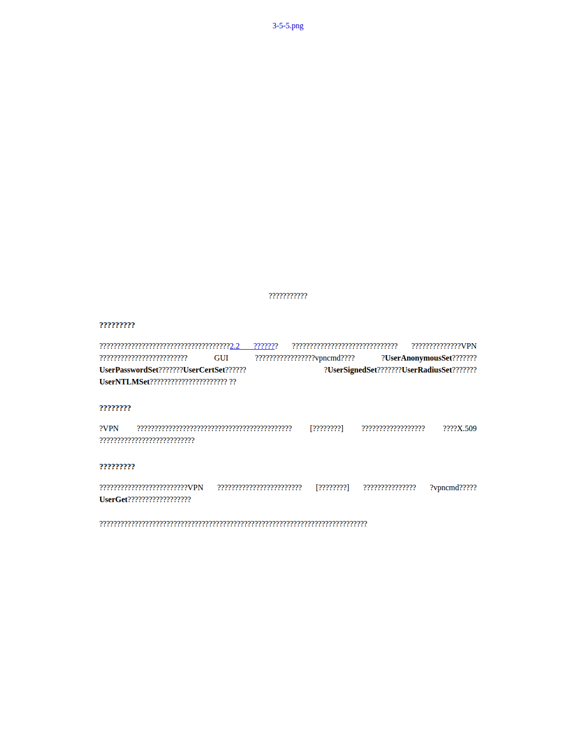3-5-5.png
???????????
?????????
?????????????????????????????????????2.2 ??????? ?????????????????????????????? ??????????????VPN ????????????????????????? GUI ?????????????????vpncmd???? ?UserAnonymousSet???????UserPasswordSet???????UserCertSet?????? ?UserSignedSet???????UserRadiusSet???????UserNTLMSet?????????????????????? ??
????????
?VPN ???????????????????????????????????????????? [????????] ?????????????????? ????X.509 ???????????????????????????
?????????
?????????????????????????VPN ???????????????????????? [????????] ??????????????? ?vpncmd?????UserGet??????????????????
????????????????????????????????????????????????????????????????????????????